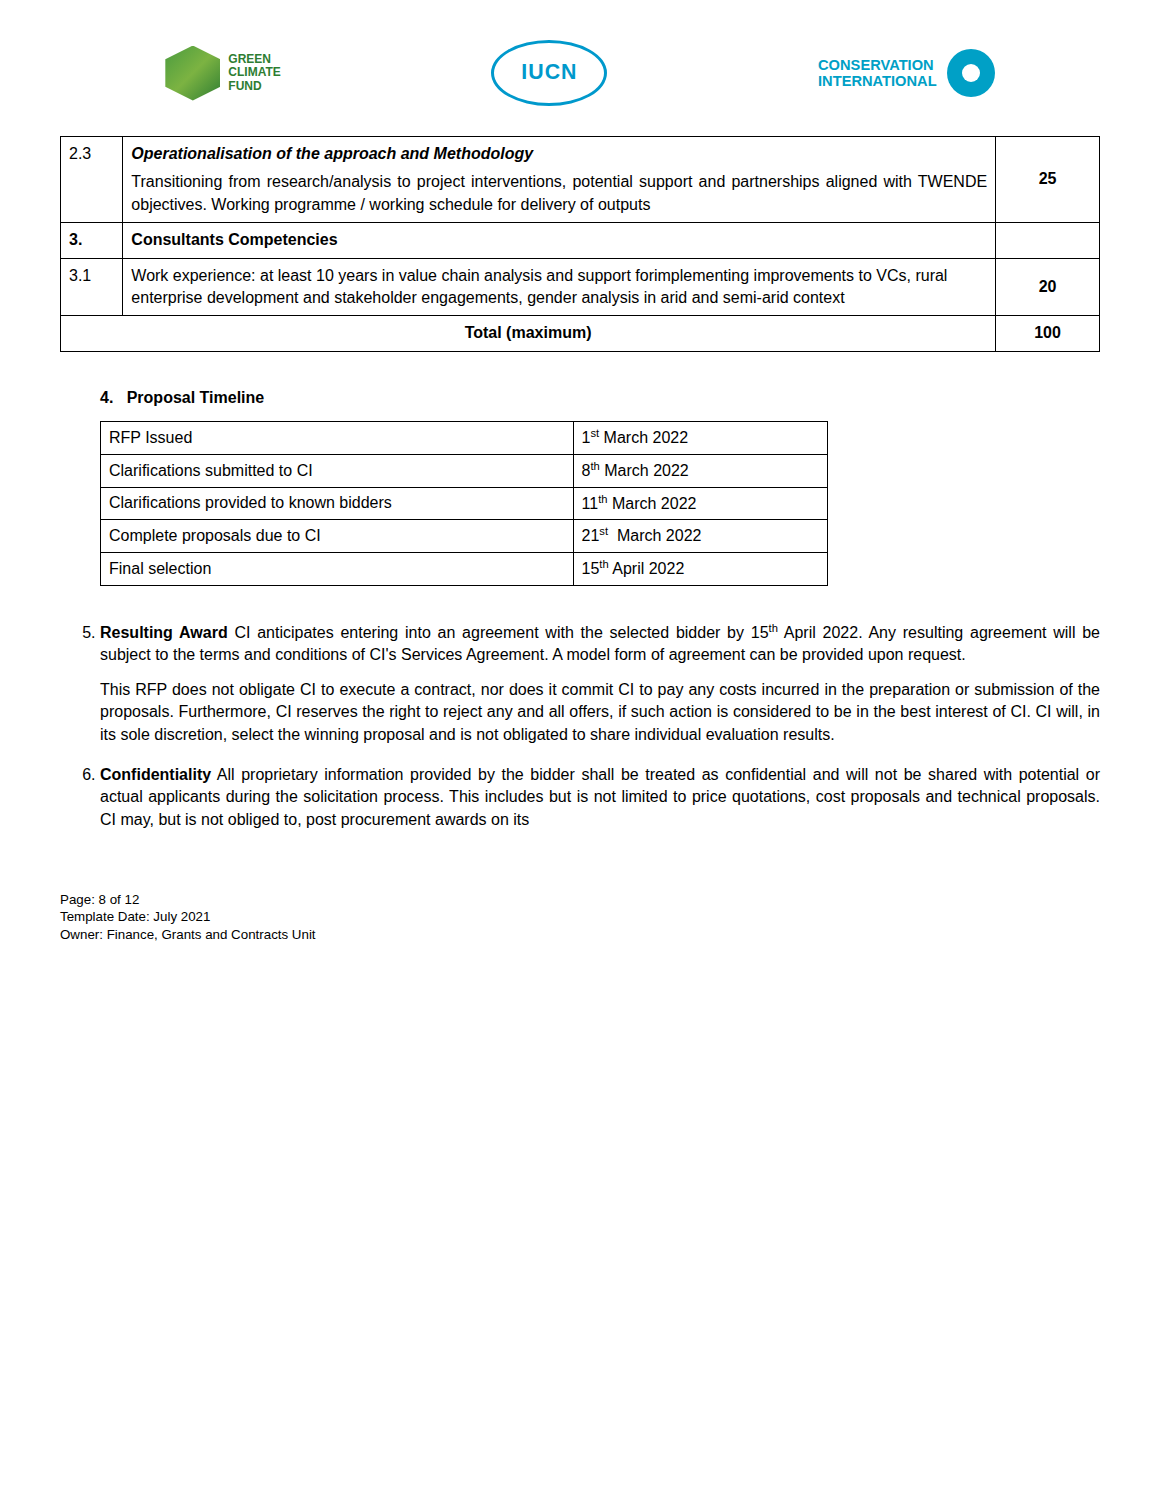GREEN
CLIMATE
FUND
IUCN
CONSERVATION
INTERNATIONAL
| 2.3 | Operationalisation of the approach and Methodology Transitioning from research/analysis to project interventions, potential support and partnerships aligned with TWENDE objectives. Working programme / working schedule for delivery of outputs | 25 |
| 3. | Consultants Competencies | |
| 3.1 | Work experience: at least 10 years in value chain analysis and support forimplementing improvements to VCs, rural enterprise development and stakeholder engagements, gender analysis in arid and semi-arid context | 20 |
| Total (maximum) | 100 |
4. Proposal Timeline
| RFP Issued | 1 st March 2022 |
| Clarifications submitted to CI | 8 th March 2022 |
| Clarifications provided to known bidders | 11 th March 2022 |
| Complete proposals due to CI | 21 st March 2022 |
| Final selection | 15 th April 2022 |
Resulting Award CI anticipates entering into an agreement with the selected bidder by 15th April 2022. Any resulting agreement will be subject to the terms and conditions of CI's Services Agreement. A model form of agreement can be provided upon request.
This RFP does not obligate CI to execute a contract, nor does it commit CI to pay any costs incurred in the preparation or submission of the proposals. Furthermore, CI reserves the right to reject any and all offers, if such action is considered to be in the best interest of CI. CI will, in its sole discretion, select the winning proposal and is not obligated to share individual evaluation results.
Confidentiality All proprietary information provided by the bidder shall be treated as confidential and will not be shared with potential or actual applicants during the solicitation process. This includes but is not limited to price quotations, cost proposals and technical proposals. CI may, but is not obliged to, post procurement awards on its
Page: 8 of 12
Template Date: July 2021
Owner: Finance, Grants and Contracts Unit